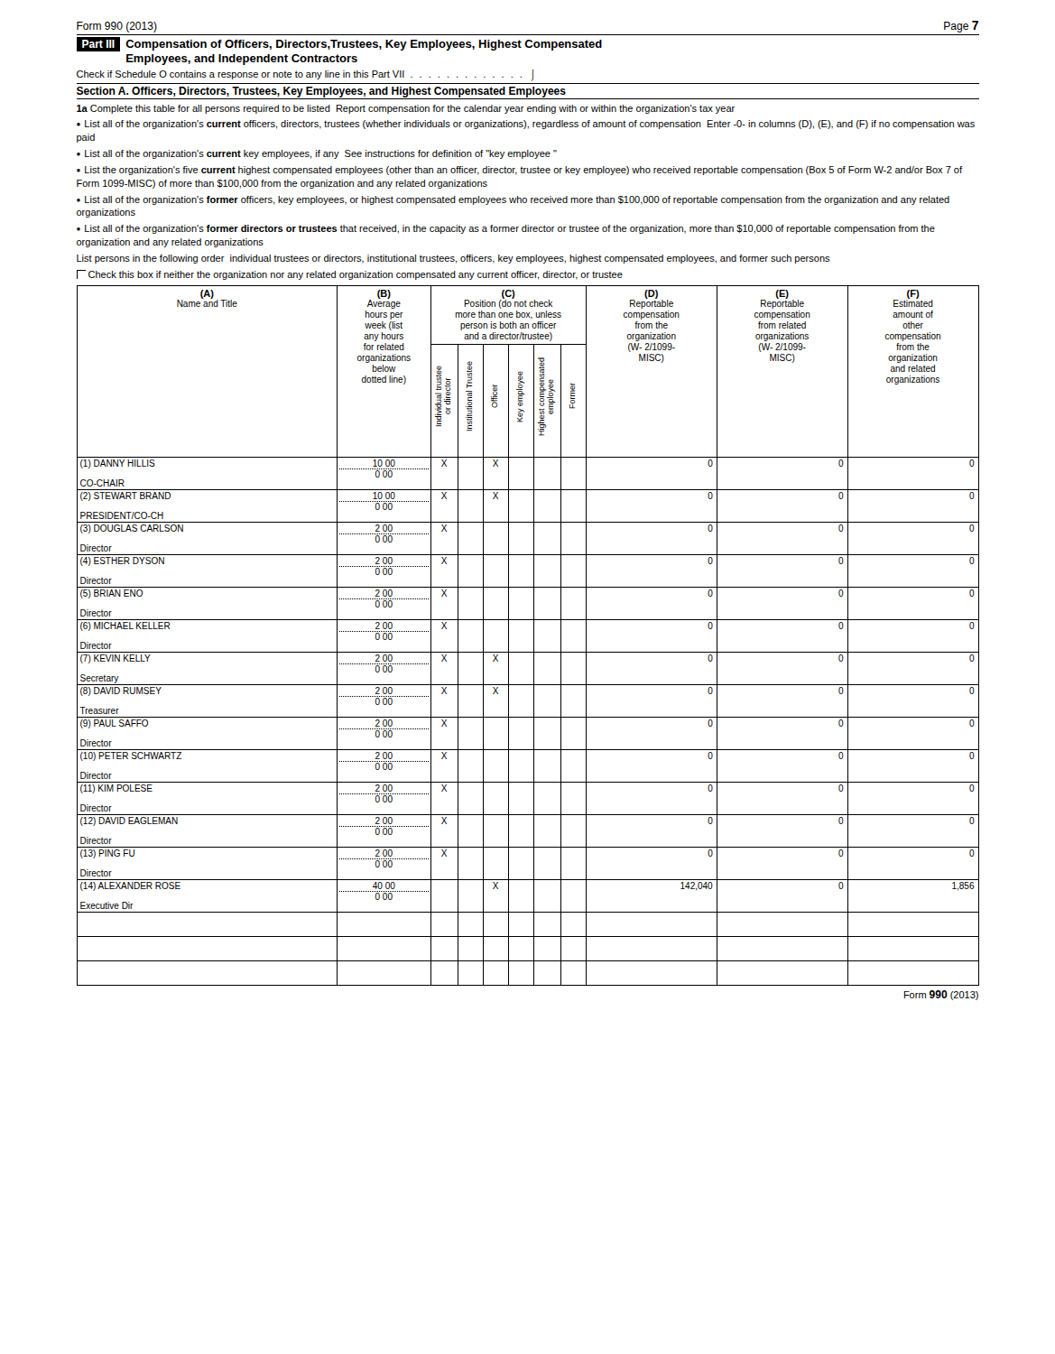Form 990 (2013)
Page 7
Part III
Compensation of Officers, Directors,Trustees, Key Employees, Highest Compensated
Employees, and Independent Contractors
Check if Schedule O contains a response or note to any line in this Part VII . . . . . . . . . . . . . ⌡
Section A. Officers, Directors, Trustees, Key Employees, and Highest Compensated Employees
1a Complete this table for all persons required to be listed Report compensation for the calendar year ending with or within the organization's tax year
List all of the organization's current officers, directors, trustees (whether individuals or organizations), regardless of amount of compensation Enter -0- in columns (D), (E), and (F) if no compensation was paid
List all of the organization's current key employees, if any See instructions for definition of "key employee "
List the organization's five current highest compensated employees (other than an officer, director, trustee or key employee) who received reportable compensation (Box 5 of Form W-2 and/or Box 7 of Form 1099-MISC) of more than $100,000 from the organization and any related organizations
List all of the organization's former officers, key employees, or highest compensated employees who received more than $100,000 of reportable compensation from the organization and any related organizations
List all of the organization's former directors or trustees that received, in the capacity as a former director or trustee of the organization, more than $10,000 of reportable compensation from the organization and any related organizations
List persons in the following order individual trustees or directors, institutional trustees, officers, key employees, highest compensated employees, and former such persons
Check this box if neither the organization nor any related organization compensated any current officer, director, or trustee
| (A) Name and Title | (B) Average hours per week (list any hours for related organizations below dotted line) | (C) Position (do not check more than one box, unless person is both an officer and a director/trustee) | (D) Reportable compensation from the organization (W- 2/1099- MISC) | (E) Reportable compensation from related organizations (W- 2/1099- MISC) | (F) Estimated amount of other compensation from the organization and related organizations |
| --- | --- | --- | --- | --- | --- |
| Individual trustee or director | Institutional Trustee | Officer | Key employee | Highest compensated employee | Former |
| (1) DANNY HILLIS CO-CHAIR | 10 00 0 00 | X | | X | | | | 0 | 0 | 0 |
| (2) STEWART BRAND PRESIDENT/CO-CH | 10 00 0 00 | X | | X | | | | 0 | 0 | 0 |
| (3) DOUGLAS CARLSON Director | 2 00 0 00 | X | | | | | | 0 | 0 | 0 |
| (4) ESTHER DYSON Director | 2 00 0 00 | X | | | | | | 0 | 0 | 0 |
| (5) BRIAN ENO Director | 2 00 0 00 | X | | | | | | 0 | 0 | 0 |
| (6) MICHAEL KELLER Director | 2 00 0 00 | X | | | | | | 0 | 0 | 0 |
| (7) KEVIN KELLY Secretary | 2 00 0 00 | X | | X | | | | 0 | 0 | 0 |
| (8) DAVID RUMSEY Treasurer | 2 00 0 00 | X | | X | | | | 0 | 0 | 0 |
| (9) PAUL SAFFO Director | 2 00 0 00 | X | | | | | | 0 | 0 | 0 |
| (10) PETER SCHWARTZ Director | 2 00 0 00 | X | | | | | | 0 | 0 | 0 |
| (11) KIM POLESE Director | 2 00 0 00 | X | | | | | | 0 | 0 | 0 |
| (12) DAVID EAGLEMAN Director | 2 00 0 00 | X | | | | | | 0 | 0 | 0 |
| (13) PING FU Director | 2 00 0 00 | X | | | | | | 0 | 0 | 0 |
| (14) ALEXANDER ROSE Executive Dir | 40 00 0 00 | | | X | | | | 142,040 | 0 | 1,856 |
Form 990 (2013)